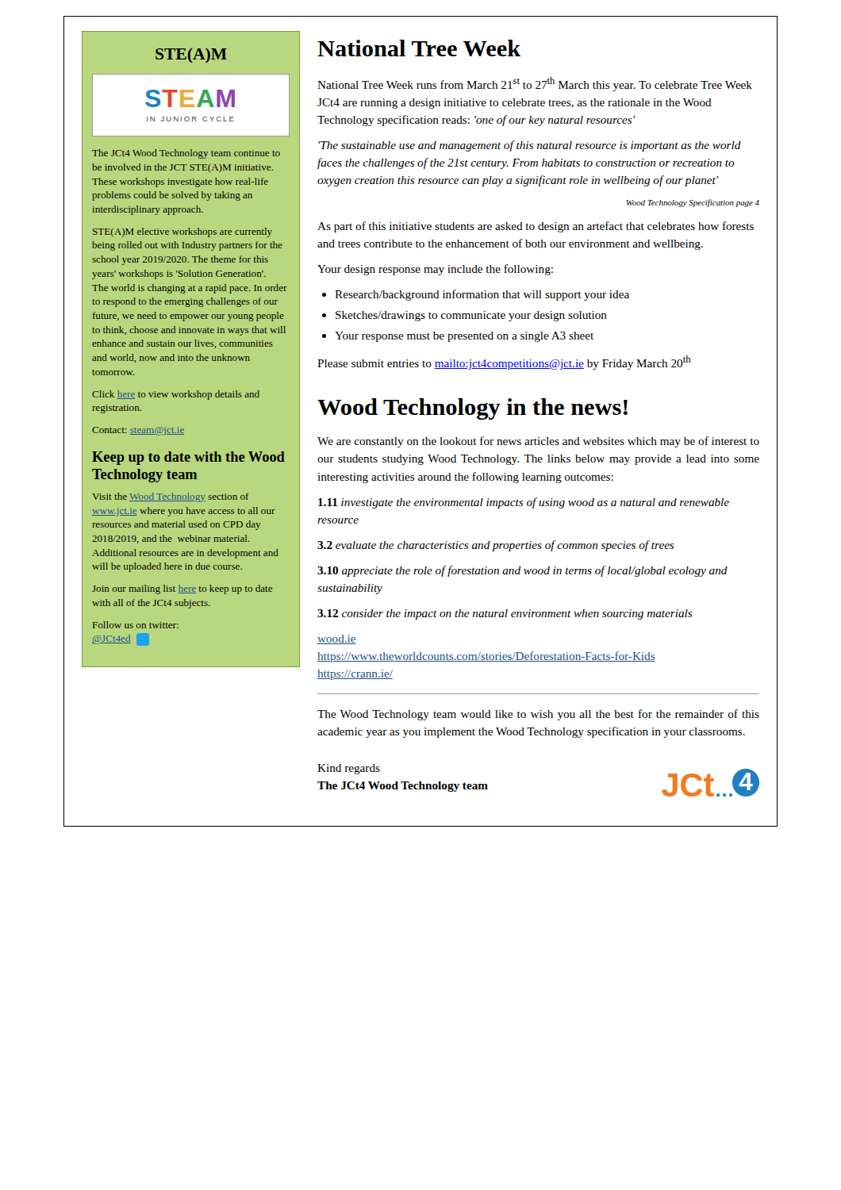STE(A)M
STEAM
IN JUNIOR CYCLE
The JCt4 Wood Technology team continue to be involved in the JCT STE(A)M initiative. These workshops investigate how real-life problems could be solved by taking an interdisciplinary approach.
STE(A)M elective workshops are currently being rolled out with Industry partners for the school year 2019/2020. The theme for this years' workshops is 'Solution Generation'.
The world is changing at a rapid pace. In order to respond to the emerging challenges of our future, we need to empower our young people to think, choose and innovate in ways that will enhance and sustain our lives, communities and world, now and into the unknown tomorrow.
Click here to view workshop details and registration.
Contact: steam@jct.ie
Keep up to date with the Wood Technology team
Visit the Wood Technology section of www.jct.ie where you have access to all our resources and material used on CPD day 2018/2019, and the webinar material. Additional resources are in development and will be uploaded here in due course.
Join our mailing list here to keep up to date with all of the JCt4 subjects.
Follow us on twitter:
@JCt4ed
National Tree Week
National Tree Week runs from March 21st to 27th March this year. To celebrate Tree Week JCt4 are running a design initiative to celebrate trees, as the rationale in the Wood Technology specification reads: 'one of our key natural resources'
'The sustainable use and management of this natural resource is important as the world faces the challenges of the 21st century. From habitats to construction or recreation to oxygen creation this resource can play a significant role in wellbeing of our planet'
Wood Technology Specification page 4
As part of this initiative students are asked to design an artefact that celebrates how forests and trees contribute to the enhancement of both our environment and wellbeing.
Your design response may include the following:
Research/background information that will support your idea
Sketches/drawings to communicate your design solution
Your response must be presented on a single A3 sheet
Please submit entries to mailto:jct4competitions@jct.ie by Friday March 20th
Wood Technology in the news!
We are constantly on the lookout for news articles and websites which may be of interest to our students studying Wood Technology. The links below may provide a lead into some interesting activities around the following learning outcomes:
1.11 investigate the environmental impacts of using wood as a natural and renewable resource
3.2 evaluate the characteristics and properties of common species of trees
3.10 appreciate the role of forestation and wood in terms of local/global ecology and sustainability
3.12 consider the impact on the natural environment when sourcing materials
wood.ie
https://www.theworldcounts.com/stories/Deforestation-Facts-for-Kids
https://crann.ie/
The Wood Technology team would like to wish you all the best for the remainder of this academic year as you implement the Wood Technology specification in your classrooms.
Kind regards
The JCt4 Wood Technology team
JCt…4